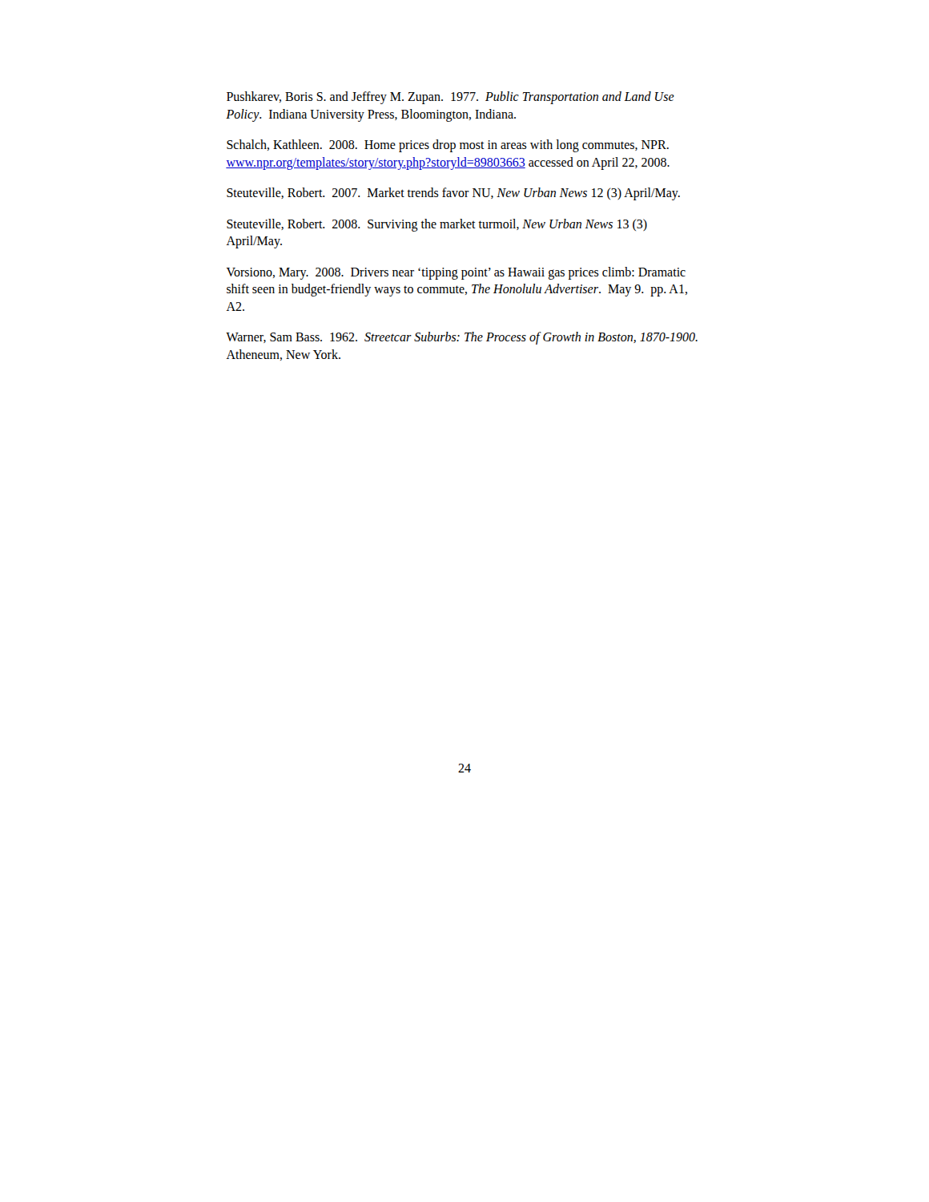Pushkarev, Boris S. and Jeffrey M. Zupan. 1977. Public Transportation and Land Use Policy. Indiana University Press, Bloomington, Indiana.
Schalch, Kathleen. 2008. Home prices drop most in areas with long commutes, NPR. www.npr.org/templates/story/story.php?storyld=89803663 accessed on April 22, 2008.
Steuteville, Robert. 2007. Market trends favor NU, New Urban News 12 (3) April/May.
Steuteville, Robert. 2008. Surviving the market turmoil, New Urban News 13 (3) April/May.
Vorsiono, Mary. 2008. Drivers near ‘tipping point’ as Hawaii gas prices climb: Dramatic shift seen in budget-friendly ways to commute, The Honolulu Advertiser. May 9. pp. A1, A2.
Warner, Sam Bass. 1962. Streetcar Suburbs: The Process of Growth in Boston, 1870-1900. Atheneum, New York.
24